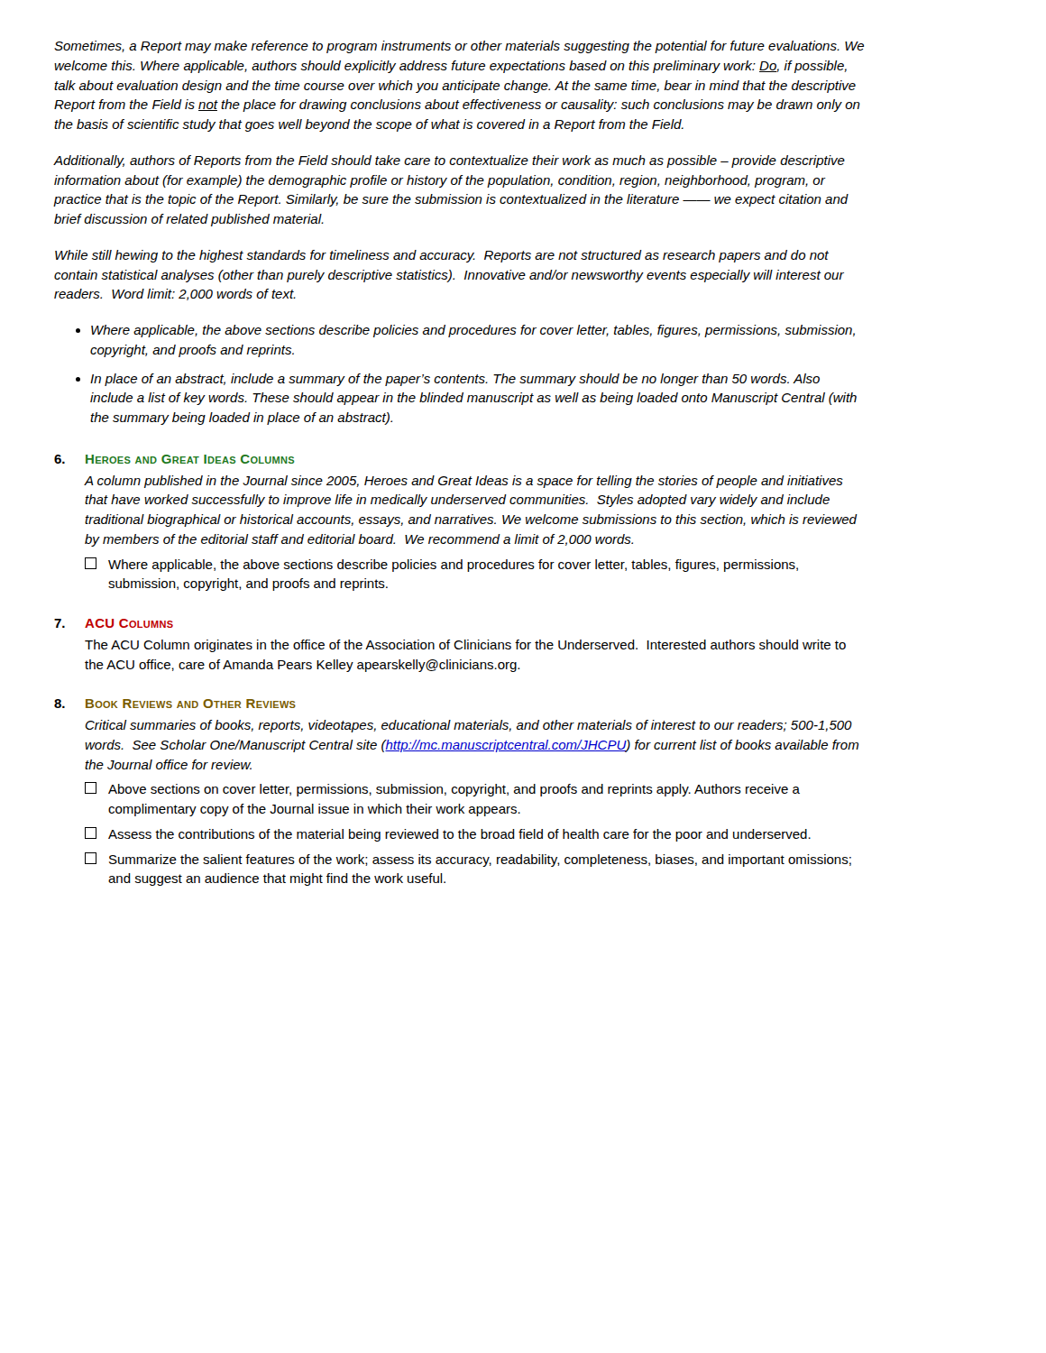Sometimes, a Report may make reference to program instruments or other materials suggesting the potential for future evaluations. We welcome this. Where applicable, authors should explicitly address future expectations based on this preliminary work: Do, if possible, talk about evaluation design and the time course over which you anticipate change. At the same time, bear in mind that the descriptive Report from the Field is not the place for drawing conclusions about effectiveness or causality: such conclusions may be drawn only on the basis of scientific study that goes well beyond the scope of what is covered in a Report from the Field.
Additionally, authors of Reports from the Field should take care to contextualize their work as much as possible – provide descriptive information about (for example) the demographic profile or history of the population, condition, region, neighborhood, program, or practice that is the topic of the Report. Similarly, be sure the submission is contextualized in the literature —— we expect citation and brief discussion of related published material.
While still hewing to the highest standards for timeliness and accuracy. Reports are not structured as research papers and do not contain statistical analyses (other than purely descriptive statistics). Innovative and/or newsworthy events especially will interest our readers. Word limit: 2,000 words of text.
Where applicable, the above sections describe policies and procedures for cover letter, tables, figures, permissions, submission, copyright, and proofs and reprints.
In place of an abstract, include a summary of the paper’s contents. The summary should be no longer than 50 words. Also include a list of key words. These should appear in the blinded manuscript as well as being loaded onto Manuscript Central (with the summary being loaded in place of an abstract).
Heroes and Great Ideas Columns A column published in the Journal since 2005, Heroes and Great Ideas is a space for telling the stories of people and initiatives that have worked successfully to improve life in medically underserved communities. Styles adopted vary widely and include traditional biographical or historical accounts, essays, and narratives. We welcome submissions to this section, which is reviewed by members of the editorial staff and editorial board. We recommend a limit of 2,000 words.
Where applicable, the above sections describe policies and procedures for cover letter, tables, figures, permissions, submission, copyright, and proofs and reprints.
ACU Columns The ACU Column originates in the office of the Association of Clinicians for the Underserved. Interested authors should write to the ACU office, care of Amanda Pears Kelley apearskelly@clinicians.org.
Book Reviews and Other Reviews Critical summaries of books, reports, videotapes, educational materials, and other materials of interest to our readers; 500-1,500 words. See Scholar One/Manuscript Central site (http://mc.manuscriptcentral.com/JHCPU) for current list of books available from the Journal office for review.
Above sections on cover letter, permissions, submission, copyright, and proofs and reprints apply. Authors receive a complimentary copy of the Journal issue in which their work appears.
Assess the contributions of the material being reviewed to the broad field of health care for the poor and underserved.
Summarize the salient features of the work; assess its accuracy, readability, completeness, biases, and important omissions; and suggest an audience that might find the work useful.